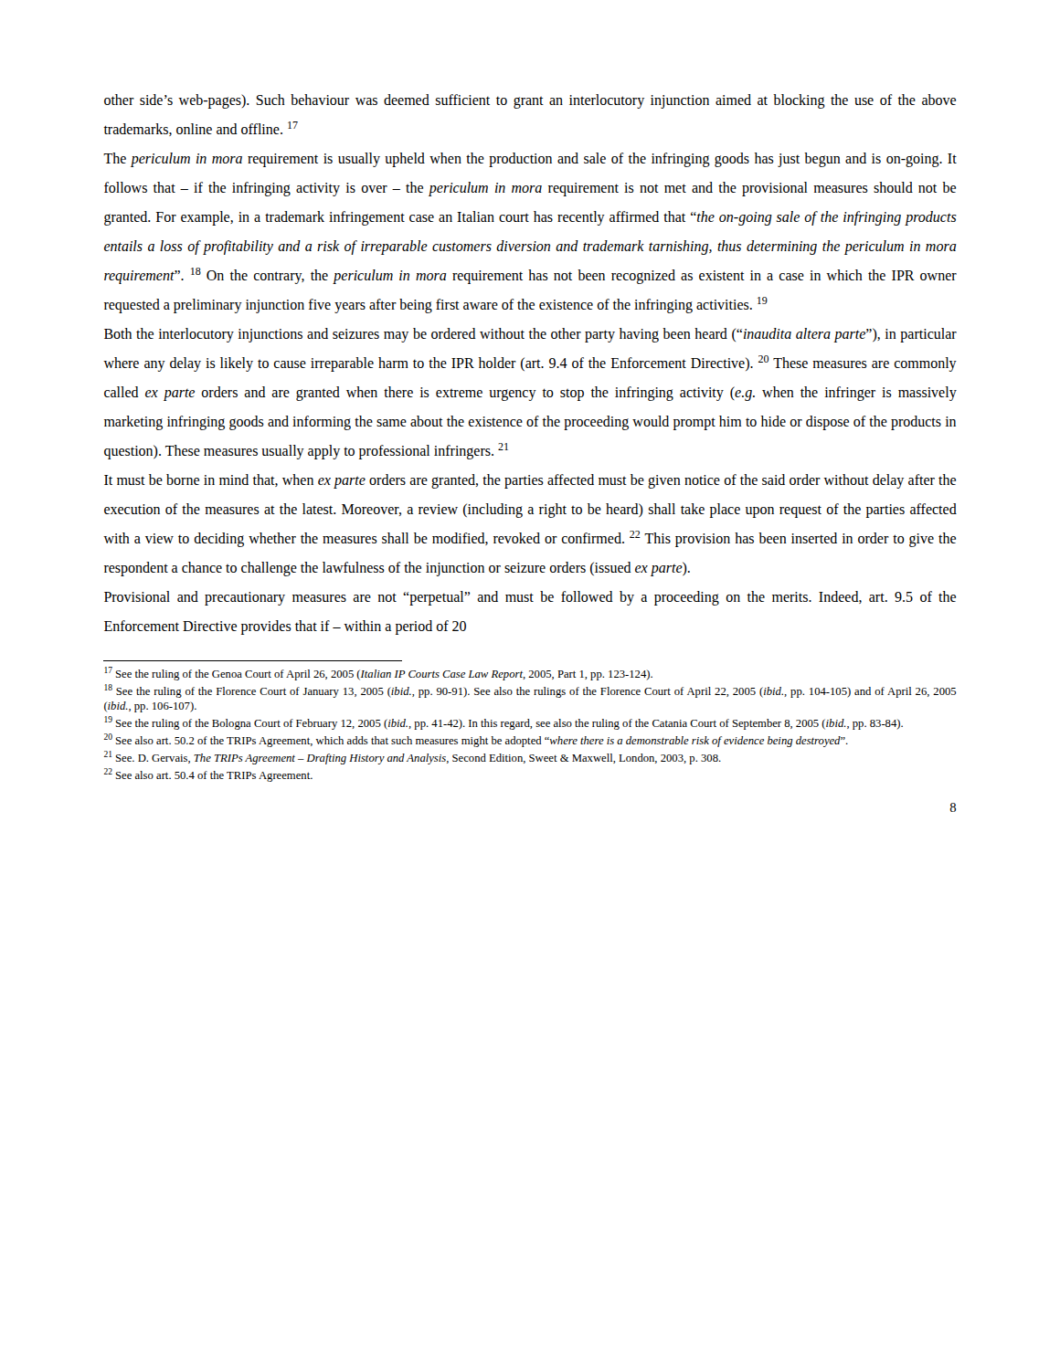other side’s web-pages). Such behaviour was deemed sufficient to grant an interlocutory injunction aimed at blocking the use of the above trademarks, online and offline. 17
The periculum in mora requirement is usually upheld when the production and sale of the infringing goods has just begun and is on-going. It follows that – if the infringing activity is over – the periculum in mora requirement is not met and the provisional measures should not be granted. For example, in a trademark infringement case an Italian court has recently affirmed that “the on-going sale of the infringing products entails a loss of profitability and a risk of irreparable customers diversion and trademark tarnishing, thus determining the periculum in mora requirement”. 18 On the contrary, the periculum in mora requirement has not been recognized as existent in a case in which the IPR owner requested a preliminary injunction five years after being first aware of the existence of the infringing activities. 19
Both the interlocutory injunctions and seizures may be ordered without the other party having been heard (“inaudita altera parte”), in particular where any delay is likely to cause irreparable harm to the IPR holder (art. 9.4 of the Enforcement Directive). 20 These measures are commonly called ex parte orders and are granted when there is extreme urgency to stop the infringing activity (e.g. when the infringer is massively marketing infringing goods and informing the same about the existence of the proceeding would prompt him to hide or dispose of the products in question). These measures usually apply to professional infringers. 21
It must be borne in mind that, when ex parte orders are granted, the parties affected must be given notice of the said order without delay after the execution of the measures at the latest. Moreover, a review (including a right to be heard) shall take place upon request of the parties affected with a view to deciding whether the measures shall be modified, revoked or confirmed. 22 This provision has been inserted in order to give the respondent a chance to challenge the lawfulness of the injunction or seizure orders (issued ex parte).
Provisional and precautionary measures are not “perpetual” and must be followed by a proceeding on the merits. Indeed, art. 9.5 of the Enforcement Directive provides that if – within a period of 20
17 See the ruling of the Genoa Court of April 26, 2005 (Italian IP Courts Case Law Report, 2005, Part 1, pp. 123-124).
18 See the ruling of the Florence Court of January 13, 2005 (ibid., pp. 90-91). See also the rulings of the Florence Court of April 22, 2005 (ibid., pp. 104-105) and of April 26, 2005 (ibid., pp. 106-107).
19 See the ruling of the Bologna Court of February 12, 2005 (ibid., pp. 41-42). In this regard, see also the ruling of the Catania Court of September 8, 2005 (ibid., pp. 83-84).
20 See also art. 50.2 of the TRIPs Agreement, which adds that such measures might be adopted “where there is a demonstrable risk of evidence being destroyed”.
21 See. D. Gervais, The TRIPs Agreement – Drafting History and Analysis, Second Edition, Sweet & Maxwell, London, 2003, p. 308.
22 See also art. 50.4 of the TRIPs Agreement.
8